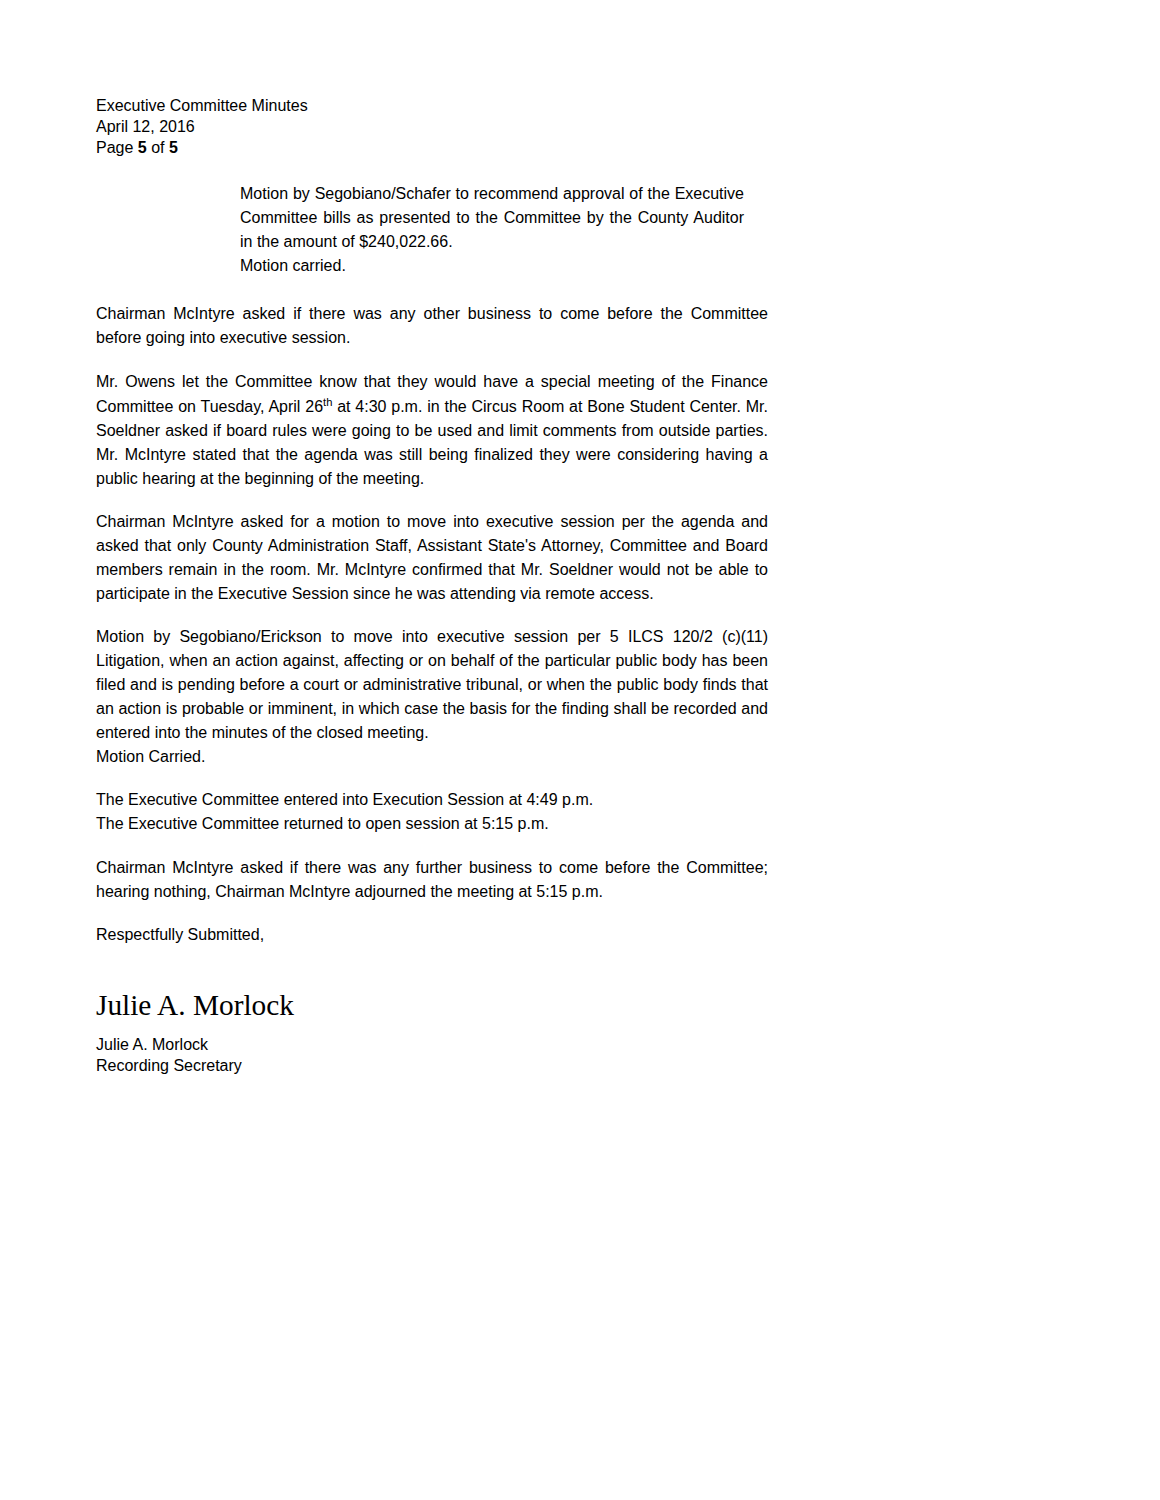Executive Committee Minutes
April 12, 2016
Page 5 of 5
Motion by Segobiano/Schafer to recommend approval of the Executive Committee bills as presented to the Committee by the County Auditor in the amount of $240,022.66.
Motion carried.
Chairman McIntyre asked if there was any other business to come before the Committee before going into executive session.
Mr. Owens let the Committee know that they would have a special meeting of the Finance Committee on Tuesday, April 26th at 4:30 p.m. in the Circus Room at Bone Student Center. Mr. Soeldner asked if board rules were going to be used and limit comments from outside parties. Mr. McIntyre stated that the agenda was still being finalized they were considering having a public hearing at the beginning of the meeting.
Chairman McIntyre asked for a motion to move into executive session per the agenda and asked that only County Administration Staff, Assistant State's Attorney, Committee and Board members remain in the room. Mr. McIntyre confirmed that Mr. Soeldner would not be able to participate in the Executive Session since he was attending via remote access.
Motion by Segobiano/Erickson to move into executive session per 5 ILCS 120/2 (c)(11) Litigation, when an action against, affecting or on behalf of the particular public body has been filed and is pending before a court or administrative tribunal, or when the public body finds that an action is probable or imminent, in which case the basis for the finding shall be recorded and entered into the minutes of the closed meeting.
Motion Carried.
The Executive Committee entered into Execution Session at 4:49 p.m.
The Executive Committee returned to open session at 5:15 p.m.
Chairman McIntyre asked if there was any further business to come before the Committee; hearing nothing, Chairman McIntyre adjourned the meeting at 5:15 p.m.
Respectfully Submitted,
Julie A. Morlock
Julie A. Morlock
Recording Secretary